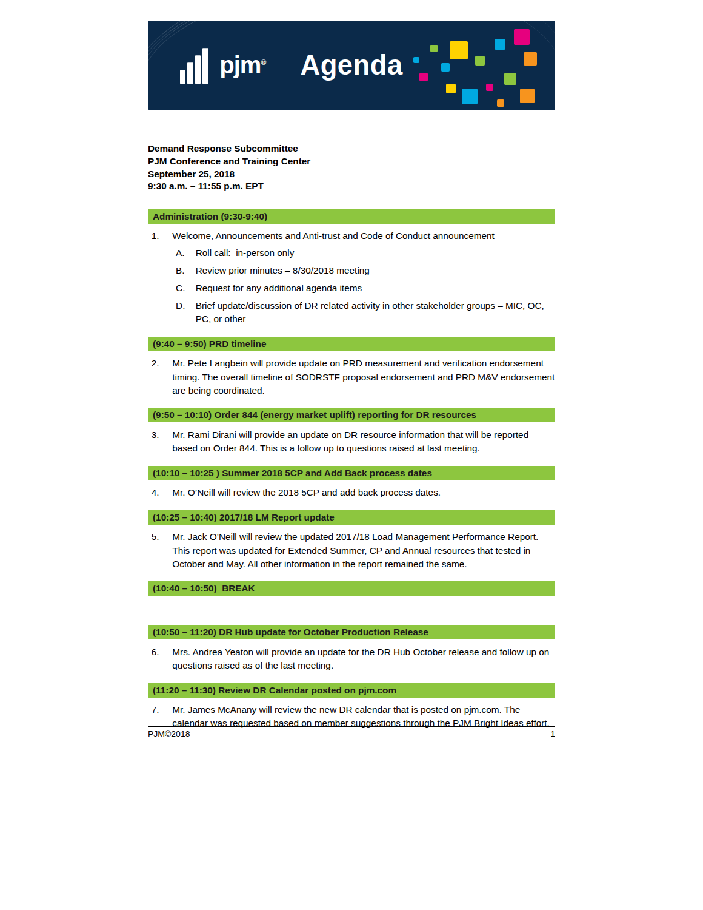pjm®
Agenda
Demand Response Subcommittee
PJM Conference and Training Center
September 25, 2018
9:30 a.m. – 11:55 p.m. EPT
Administration (9:30-9:40)
Welcome, Announcements and Anti-trust and Code of Conduct announcement
Roll call: in-person only
Review prior minutes – 8/30/2018 meeting
Request for any additional agenda items
Brief update/discussion of DR related activity in other stakeholder groups – MIC, OC, PC, or other
(9:40 – 9:50) PRD timeline
Mr. Pete Langbein will provide update on PRD measurement and verification endorsement timing. The overall timeline of SODRSTF proposal endorsement and PRD M&V endorsement are being coordinated.
(9:50 – 10:10) Order 844 (energy market uplift) reporting for DR resources
Mr. Rami Dirani will provide an update on DR resource information that will be reported based on Order 844. This is a follow up to questions raised at last meeting.
(10:10 – 10:25 ) Summer 2018 5CP and Add Back process dates
Mr. O’Neill will review the 2018 5CP and add back process dates.
(10:25 – 10:40) 2017/18 LM Report update
Mr. Jack O’Neill will review the updated 2017/18 Load Management Performance Report. This report was updated for Extended Summer, CP and Annual resources that tested in October and May. All other information in the report remained the same.
(10:40 – 10:50) BREAK
(10:50 – 11:20) DR Hub update for October Production Release
Mrs. Andrea Yeaton will provide an update for the DR Hub October release and follow up on questions raised as of the last meeting.
(11:20 – 11:30) Review DR Calendar posted on pjm.com
Mr. James McAnany will review the new DR calendar that is posted on pjm.com. The calendar was requested based on member suggestions through the PJM Bright Ideas effort.
PJM©2018 1